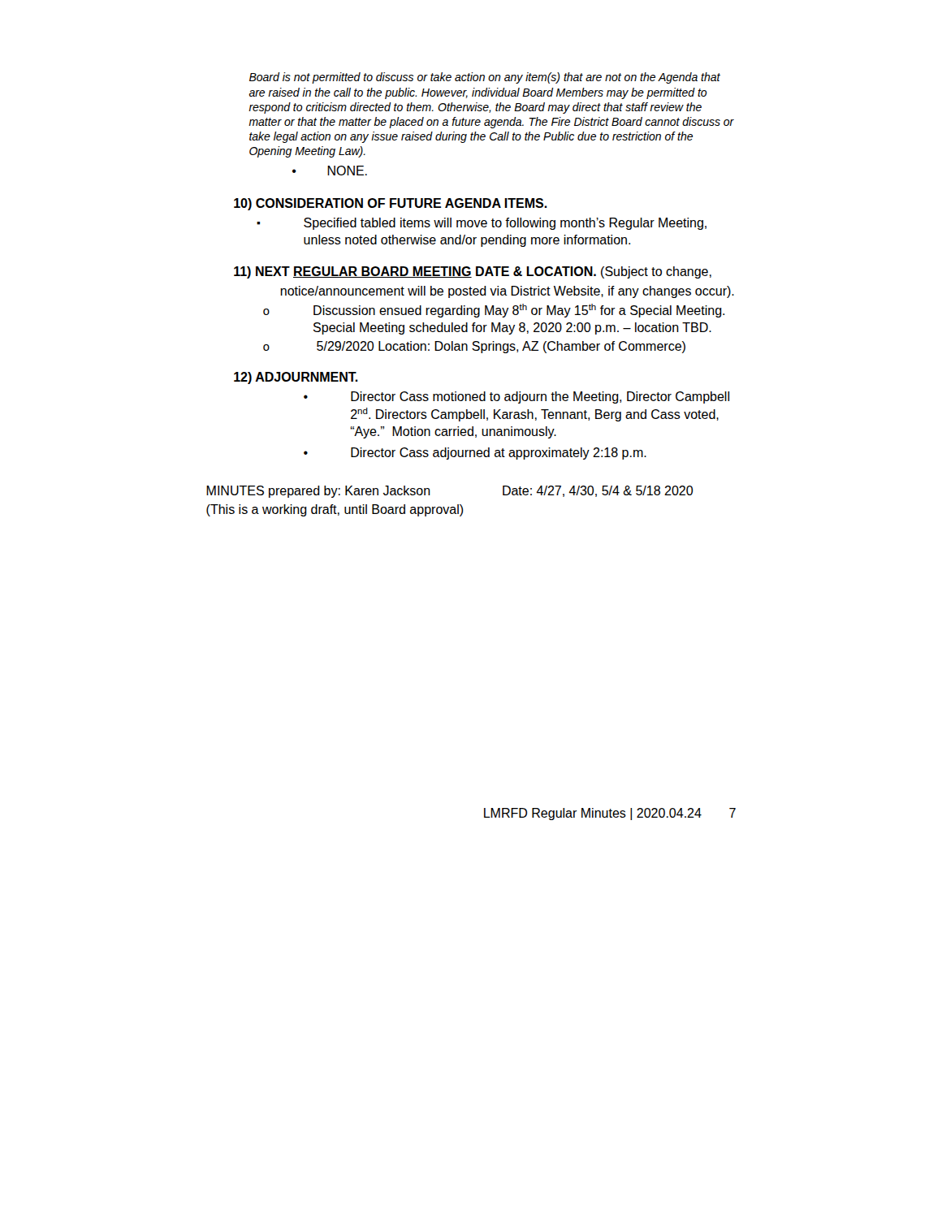Board is not permitted to discuss or take action on any item(s) that are not on the Agenda that are raised in the call to the public. However, individual Board Members may be permitted to respond to criticism directed to them. Otherwise, the Board may direct that staff review the matter or that the matter be placed on a future agenda. The Fire District Board cannot discuss or take legal action on any issue raised during the Call to the Public due to restriction of the Opening Meeting Law).
NONE.
10) CONSIDERATION OF FUTURE AGENDA ITEMS.
Specified tabled items will move to following month’s Regular Meeting, unless noted otherwise and/or pending more information.
11) NEXT REGULAR BOARD MEETING DATE & LOCATION. (Subject to change,
notice/announcement will be posted via District Website, if any changes occur).
Discussion ensued regarding May 8th or May 15th for a Special Meeting. Special Meeting scheduled for May 8, 2020 2:00 p.m. – location TBD.
5/29/2020 Location: Dolan Springs, AZ (Chamber of Commerce)
12) ADJOURNMENT.
Director Cass motioned to adjourn the Meeting, Director Campbell 2nd. Directors Campbell, Karash, Tennant, Berg and Cass voted, “Aye.” Motion carried, unanimously.
Director Cass adjourned at approximately 2:18 p.m.
MINUTES prepared by: Karen Jackson Date: 4/27, 4/30, 5/4 & 5/18 2020
(This is a working draft, until Board approval)
LMRFD Regular Minutes | 2020.04.247